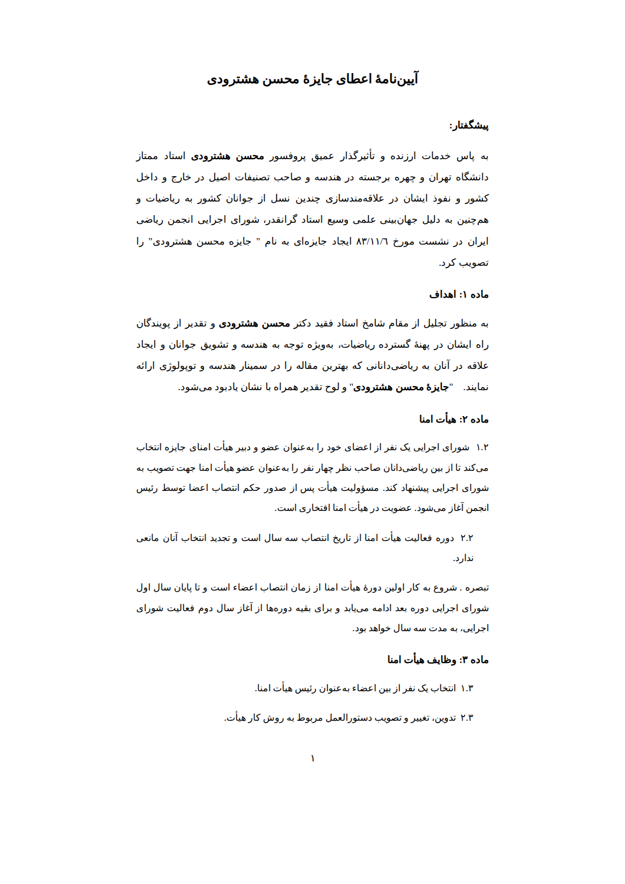آیین‌نامهٔ اعطای جایزهٔ محسن هشترودی
پیشگفتار:
به پاس خدمات ارزنده و تأثیرگذار عمیق پروفسور محسن هشترودی استاد ممتاز دانشگاه تهران و چهره برجسته در هندسه و صاحب تصنیفات اصیل در خارج و داخل کشور و نفوذ ایشان در علاقه‌مندسازی چندین نسل از جوانان کشور به ریاضیات و هم‌چنین به دلیل جهان‌بینی علمی وسیع استاد گرانقدر، شورای اجرایی انجمن ریاضی ایران در نشست مورخ ۸۳/۱۱/٦ ایجاد جایزه‌ای به نام " جایزه محسن هشترودی" را تصویب کرد.
ماده ۱: اهداف
به منظور تجلیل از مقام شامخ استاد فقید دکتر محسن هشترودی و تقدیر از پویندگان راه ایشان در پهنهٔ گسترده ریاضیات، به‌ویژه توجه به هندسه و تشویق جوانان و ایجاد علاقه در آنان به ریاضی‌دانانی که بهترین مقاله را در سمینار هندسه و توپولوژی ارائه نمایند. "جایزهٔ محسن هشترودی" و لوح تقدیر همراه با نشان یادبود می‌شود.
ماده ۲: هیأت امنا
۱.۲ شورای اجرایی یک نفر از اعضای خود را به‌عنوان عضو و دبیر هیأت امنای جایزه انتخاب می‌کند تا از بین ریاضی‌دانان صاحب نظر چهار نفر را به‌عنوان عضو هیأت امنا جهت تصویب به شورای اجرایی پیشنهاد کند. مسؤولیت هیأت پس از صدور حکم انتصاب اعضا توسط رئیس انجمن آغاز می‌شود. عضویت در هیأت امنا افتخاری است.
۲.۲ دوره فعالیت هیأت امنا از تاریخ انتصاب سه سال است و تجدید انتخاب آنان مانعی ندارد.
تبصره . شروع به کار اولین دورهٔ هیأت امنا از زمان انتصاب اعضاء است و تا پایان سال اول شورای اجرایی دوره بعد ادامه می‌یابد و برای بقیه دوره‌ها از آغاز سال دوم فعالیت شورای اجرایی، به مدت سه سال خواهد بود.
ماده ۳: وظایف هیأت امنا
۱.۳ انتخاب یک نفر از بین اعضاء به‌عنوان رئیس هیأت امنا.
۲.۳ تدوین، تغییر و تصویب دستورالعمل مربوط به روش کار هیأت.
۱